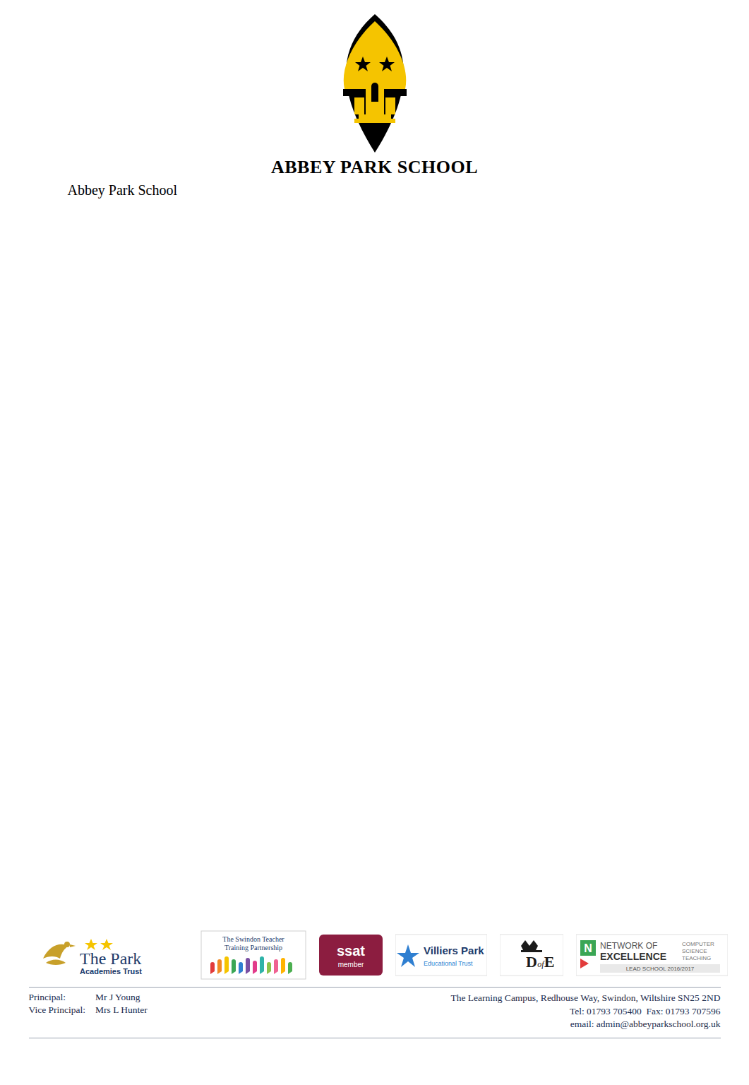ABBEY PARK SCHOOL
Abbey Park School
The Park Academies Trust
The Swindon Teacher Training Partnership
ssat member
Villiers Park Educational Trust
D of E
N NETWORK OF EXCELLENCE COMPUTER SCIENCE TEACHING LEAD SCHOOL 2016/2017
| Principal: | Mr J Young |
| Vice Principal: | Mrs L Hunter |
The Learning Campus, Redhouse Way, Swindon, Wiltshire SN25 2ND
Tel: 01793 705400 Fax: 01793 707596
email: admin@abbeyparkschool.org.uk